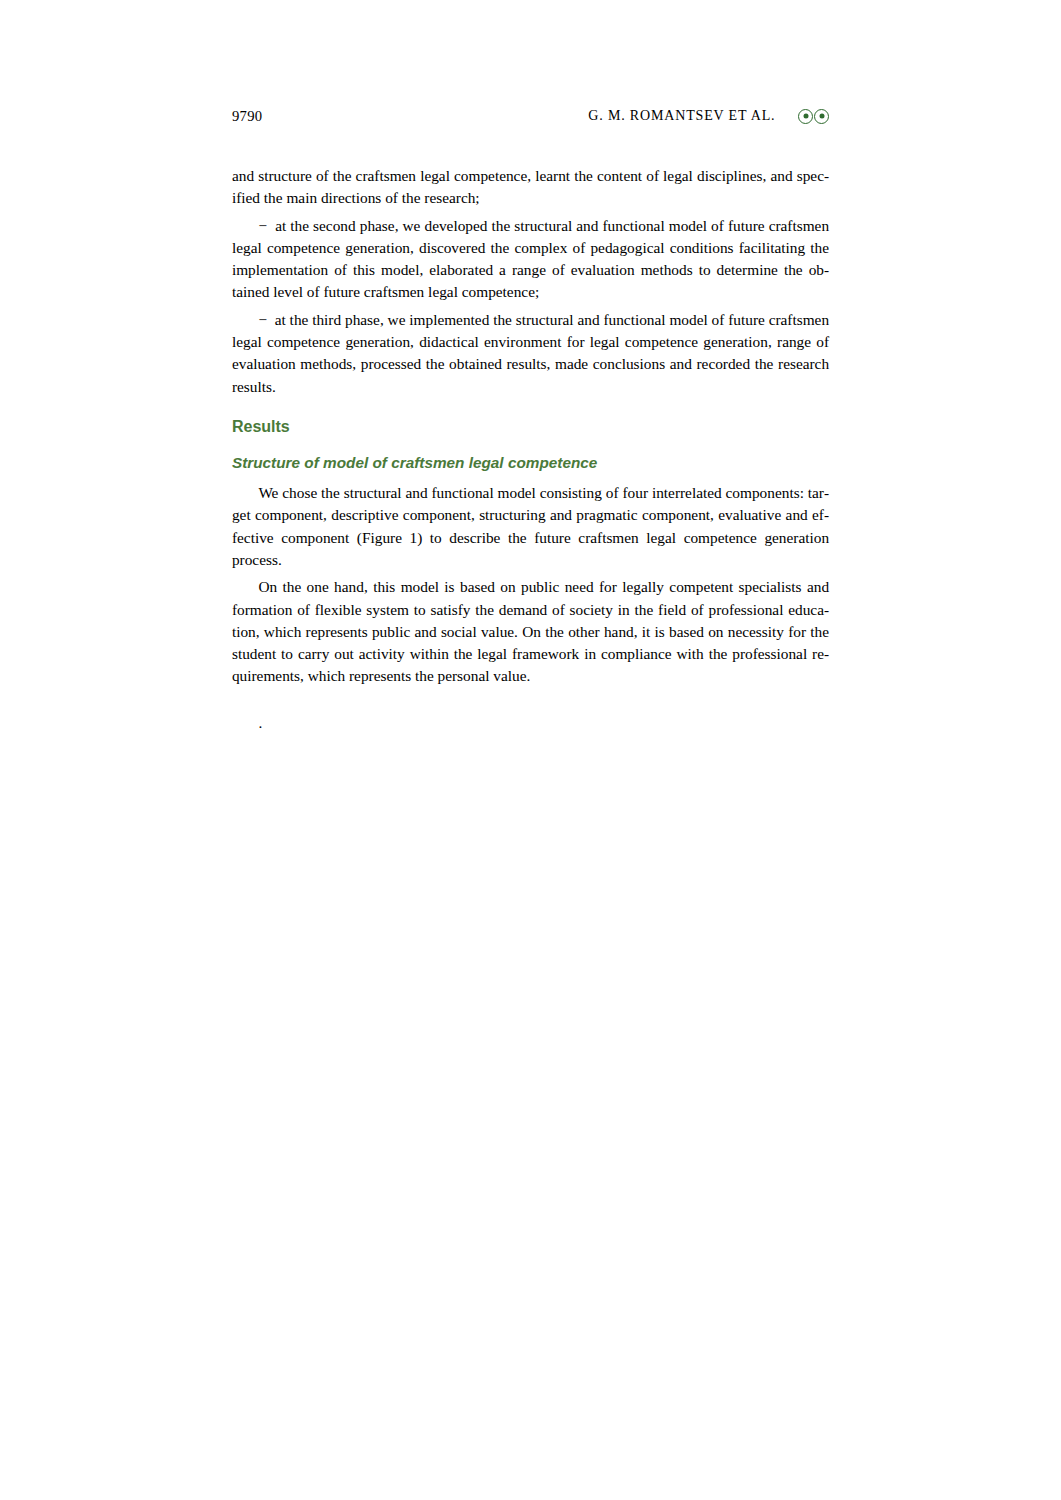9790
G. M. ROMANTSEV ET AL.
and structure of the craftsmen legal competence, learnt the content of legal disciplines, and specified the main directions of the research;
− at the second phase, we developed the structural and functional model of future craftsmen legal competence generation, discovered the complex of pedagogical conditions facilitating the implementation of this model, elaborated a range of evaluation methods to determine the obtained level of future craftsmen legal competence;
− at the third phase, we implemented the structural and functional model of future craftsmen legal competence generation, didactical environment for legal competence generation, range of evaluation methods, processed the obtained results, made conclusions and recorded the research results.
Results
Structure of model of craftsmen legal competence
We chose the structural and functional model consisting of four interrelated components: target component, descriptive component, structuring and pragmatic component, evaluative and effective component (Figure 1) to describe the future craftsmen legal competence generation process.
On the one hand, this model is based on public need for legally competent specialists and formation of flexible system to satisfy the demand of society in the field of professional education, which represents public and social value. On the other hand, it is based on necessity for the student to carry out activity within the legal framework in compliance with the professional requirements, which represents the personal value.
.